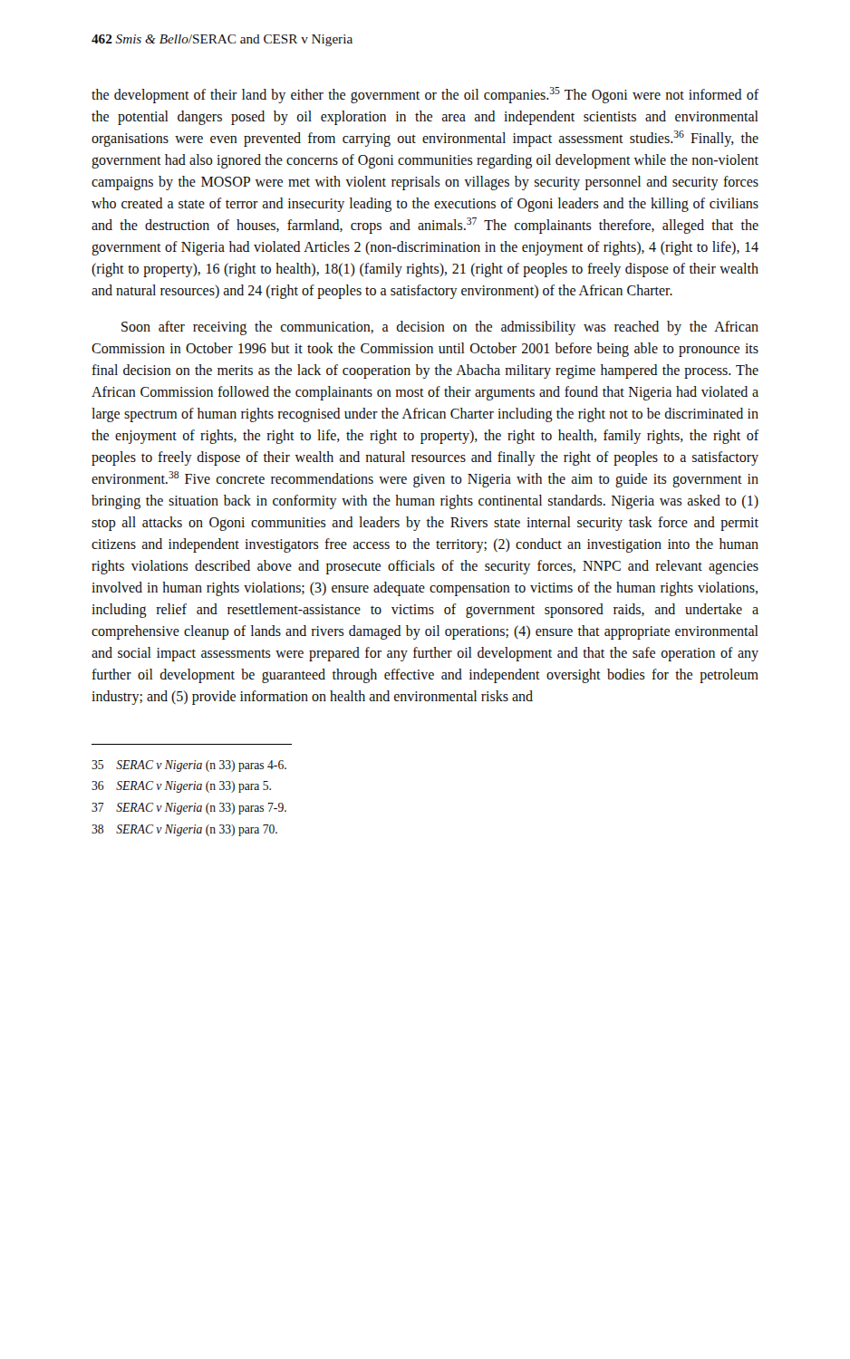462 Smis & Bello/SERAC and CESR v Nigeria
the development of their land by either the government or the oil companies.35 The Ogoni were not informed of the potential dangers posed by oil exploration in the area and independent scientists and environmental organisations were even prevented from carrying out environmental impact assessment studies.36 Finally, the government had also ignored the concerns of Ogoni communities regarding oil development while the non-violent campaigns by the MOSOP were met with violent reprisals on villages by security personnel and security forces who created a state of terror and insecurity leading to the executions of Ogoni leaders and the killing of civilians and the destruction of houses, farmland, crops and animals.37 The complainants therefore, alleged that the government of Nigeria had violated Articles 2 (non-discrimination in the enjoyment of rights), 4 (right to life), 14 (right to property), 16 (right to health), 18(1) (family rights), 21 (right of peoples to freely dispose of their wealth and natural resources) and 24 (right of peoples to a satisfactory environment) of the African Charter.
Soon after receiving the communication, a decision on the admissibility was reached by the African Commission in October 1996 but it took the Commission until October 2001 before being able to pronounce its final decision on the merits as the lack of cooperation by the Abacha military regime hampered the process. The African Commission followed the complainants on most of their arguments and found that Nigeria had violated a large spectrum of human rights recognised under the African Charter including the right not to be discriminated in the enjoyment of rights, the right to life, the right to property), the right to health, family rights, the right of peoples to freely dispose of their wealth and natural resources and finally the right of peoples to a satisfactory environment.38 Five concrete recommendations were given to Nigeria with the aim to guide its government in bringing the situation back in conformity with the human rights continental standards. Nigeria was asked to (1) stop all attacks on Ogoni communities and leaders by the Rivers state internal security task force and permit citizens and independent investigators free access to the territory; (2) conduct an investigation into the human rights violations described above and prosecute officials of the security forces, NNPC and relevant agencies involved in human rights violations; (3) ensure adequate compensation to victims of the human rights violations, including relief and resettlement-assistance to victims of government sponsored raids, and undertake a comprehensive cleanup of lands and rivers damaged by oil operations; (4) ensure that appropriate environmental and social impact assessments were prepared for any further oil development and that the safe operation of any further oil development be guaranteed through effective and independent oversight bodies for the petroleum industry; and (5) provide information on health and environmental risks and
35 SERAC v Nigeria (n 33) paras 4-6.
36 SERAC v Nigeria (n 33) para 5.
37 SERAC v Nigeria (n 33) paras 7-9.
38 SERAC v Nigeria (n 33) para 70.